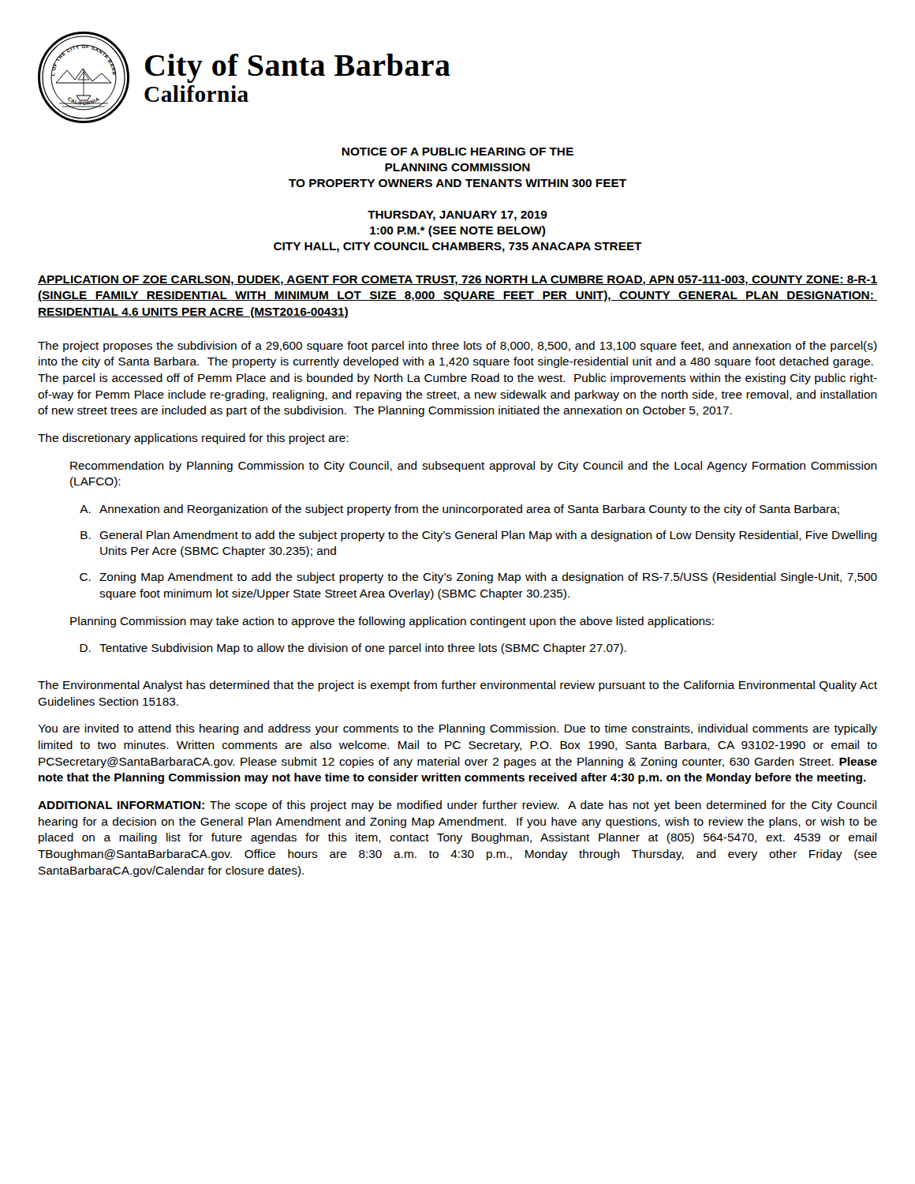SEAL OF THE CITY OF SANTA BARBARA CALIFORNIA
City of Santa Barbara
California
NOTICE OF A PUBLIC HEARING OF THE
PLANNING COMMISSION
TO PROPERTY OWNERS AND TENANTS WITHIN 300 FEET
THURSDAY, JANUARY 17, 2019
1:00 P.M.* (SEE NOTE BELOW)
CITY HALL, CITY COUNCIL CHAMBERS, 735 ANACAPA STREET
APPLICATION OF ZOE CARLSON, DUDEK, AGENT FOR COMETA TRUST, 726 NORTH LA CUMBRE ROAD, APN 057-111-003, COUNTY ZONE: 8-R-1 (SINGLE FAMILY RESIDENTIAL WITH MINIMUM LOT SIZE 8,000 SQUARE FEET PER UNIT), COUNTY GENERAL PLAN DESIGNATION: RESIDENTIAL 4.6 UNITS PER ACRE (MST2016-00431)
The project proposes the subdivision of a 29,600 square foot parcel into three lots of 8,000, 8,500, and 13,100 square feet, and annexation of the parcel(s) into the city of Santa Barbara. The property is currently developed with a 1,420 square foot single-residential unit and a 480 square foot detached garage. The parcel is accessed off of Pemm Place and is bounded by North La Cumbre Road to the west. Public improvements within the existing City public right-of-way for Pemm Place include re-grading, realigning, and repaving the street, a new sidewalk and parkway on the north side, tree removal, and installation of new street trees are included as part of the subdivision. The Planning Commission initiated the annexation on October 5, 2017.
The discretionary applications required for this project are:
Recommendation by Planning Commission to City Council, and subsequent approval by City Council and the Local Agency Formation Commission (LAFCO):
Annexation and Reorganization of the subject property from the unincorporated area of Santa Barbara County to the city of Santa Barbara;
General Plan Amendment to add the subject property to the City’s General Plan Map with a designation of Low Density Residential, Five Dwelling Units Per Acre (SBMC Chapter 30.235); and
Zoning Map Amendment to add the subject property to the City’s Zoning Map with a designation of RS-7.5/USS (Residential Single-Unit, 7,500 square foot minimum lot size/Upper State Street Area Overlay) (SBMC Chapter 30.235).
Planning Commission may take action to approve the following application contingent upon the above listed applications:
Tentative Subdivision Map to allow the division of one parcel into three lots (SBMC Chapter 27.07).
The Environmental Analyst has determined that the project is exempt from further environmental review pursuant to the California Environmental Quality Act Guidelines Section 15183.
You are invited to attend this hearing and address your comments to the Planning Commission. Due to time constraints, individual comments are typically limited to two minutes. Written comments are also welcome. Mail to PC Secretary, P.O. Box 1990, Santa Barbara, CA 93102-1990 or email to PCSecretary@SantaBarbaraCA.gov. Please submit 12 copies of any material over 2 pages at the Planning & Zoning counter, 630 Garden Street. Please note that the Planning Commission may not have time to consider written comments received after 4:30 p.m. on the Monday before the meeting.
ADDITIONAL INFORMATION: The scope of this project may be modified under further review. A date has not yet been determined for the City Council hearing for a decision on the General Plan Amendment and Zoning Map Amendment. If you have any questions, wish to review the plans, or wish to be placed on a mailing list for future agendas for this item, contact Tony Boughman, Assistant Planner at (805) 564-5470, ext. 4539 or email TBoughman@SantaBarbaraCA.gov. Office hours are 8:30 a.m. to 4:30 p.m., Monday through Thursday, and every other Friday (see SantaBarbaraCA.gov/Calendar for closure dates).